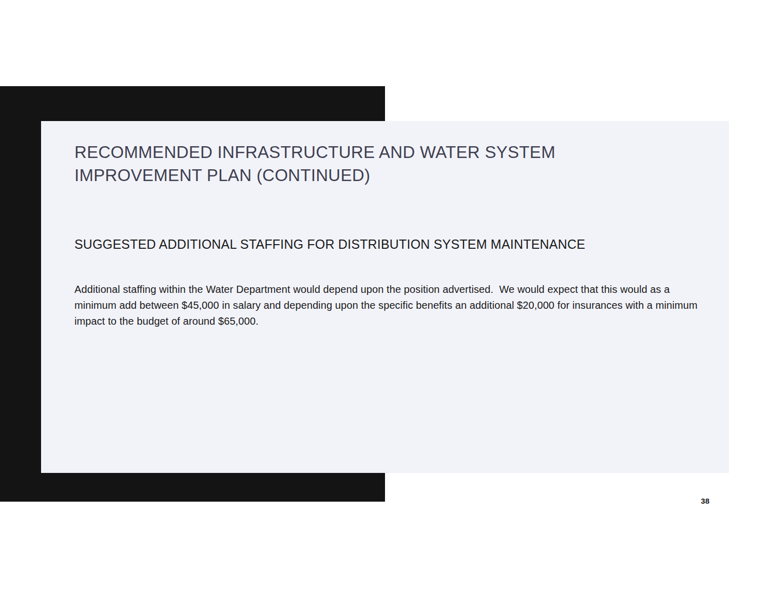RECOMMENDED INFRASTRUCTURE AND WATER SYSTEM
IMPROVEMENT PLAN (CONTINUED)
SUGGESTED ADDITIONAL STAFFING FOR DISTRIBUTION SYSTEM MAINTENANCE
Additional staffing within the Water Department would depend upon the position advertised. We would expect that this would as a minimum add between $45,000 in salary and depending upon the specific benefits an additional $20,000 for insurances with a minimum impact to the budget of around $65,000.
38